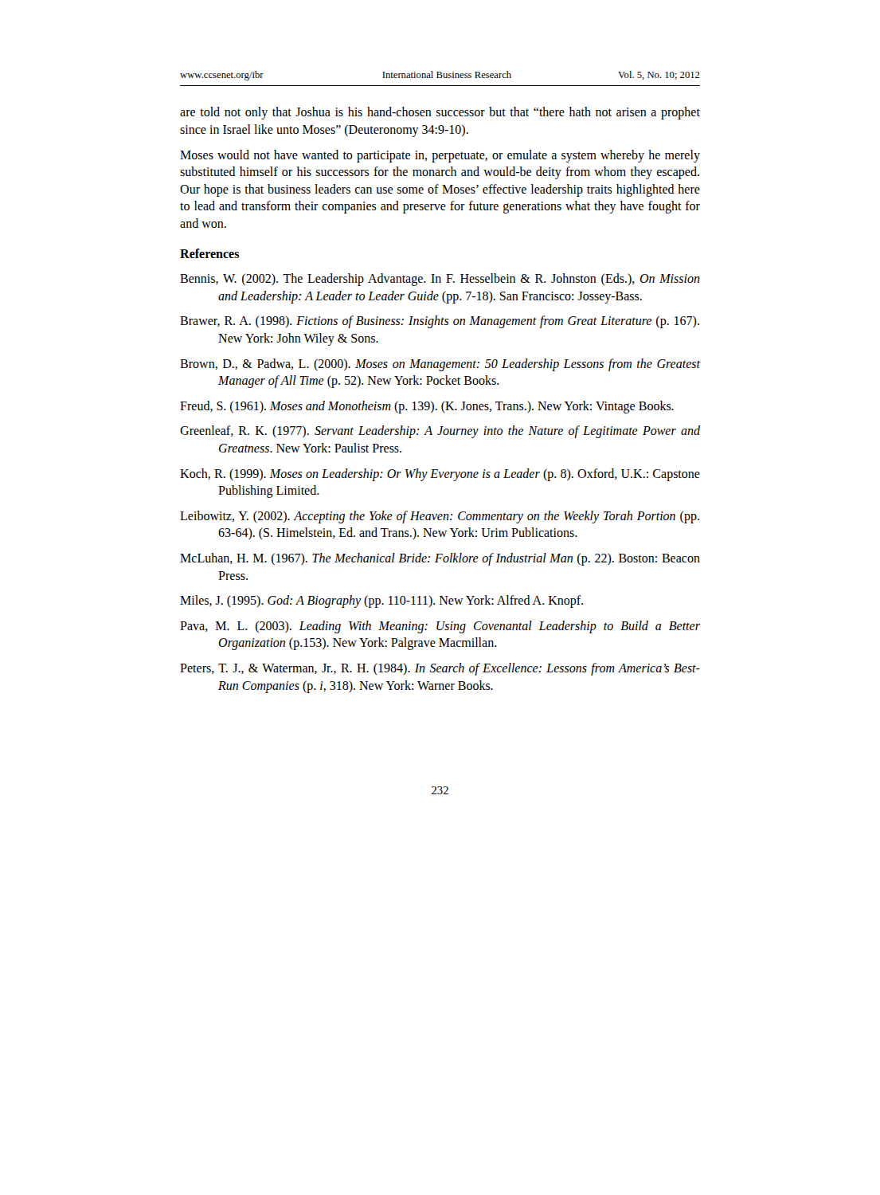www.ccsenet.org/ibr International Business Research Vol. 5, No. 10; 2012
are told not only that Joshua is his hand-chosen successor but that “there hath not arisen a prophet since in Israel like unto Moses” (Deuteronomy 34:9-10).
Moses would not have wanted to participate in, perpetuate, or emulate a system whereby he merely substituted himself or his successors for the monarch and would-be deity from whom they escaped. Our hope is that business leaders can use some of Moses’ effective leadership traits highlighted here to lead and transform their companies and preserve for future generations what they have fought for and won.
References
Bennis, W. (2002). The Leadership Advantage. In F. Hesselbein & R. Johnston (Eds.), On Mission and Leadership: A Leader to Leader Guide (pp. 7-18). San Francisco: Jossey-Bass.
Brawer, R. A. (1998). Fictions of Business: Insights on Management from Great Literature (p. 167). New York: John Wiley & Sons.
Brown, D., & Padwa, L. (2000). Moses on Management: 50 Leadership Lessons from the Greatest Manager of All Time (p. 52). New York: Pocket Books.
Freud, S. (1961). Moses and Monotheism (p. 139). (K. Jones, Trans.). New York: Vintage Books.
Greenleaf, R. K. (1977). Servant Leadership: A Journey into the Nature of Legitimate Power and Greatness. New York: Paulist Press.
Koch, R. (1999). Moses on Leadership: Or Why Everyone is a Leader (p. 8). Oxford, U.K.: Capstone Publishing Limited.
Leibowitz, Y. (2002). Accepting the Yoke of Heaven: Commentary on the Weekly Torah Portion (pp. 63-64). (S. Himelstein, Ed. and Trans.). New York: Urim Publications.
McLuhan, H. M. (1967). The Mechanical Bride: Folklore of Industrial Man (p. 22). Boston: Beacon Press.
Miles, J. (1995). God: A Biography (pp. 110-111). New York: Alfred A. Knopf.
Pava, M. L. (2003). Leading With Meaning: Using Covenantal Leadership to Build a Better Organization (p.153). New York: Palgrave Macmillan.
Peters, T. J., & Waterman, Jr., R. H. (1984). In Search of Excellence: Lessons from America’s Best-Run Companies (p. i, 318). New York: Warner Books.
232